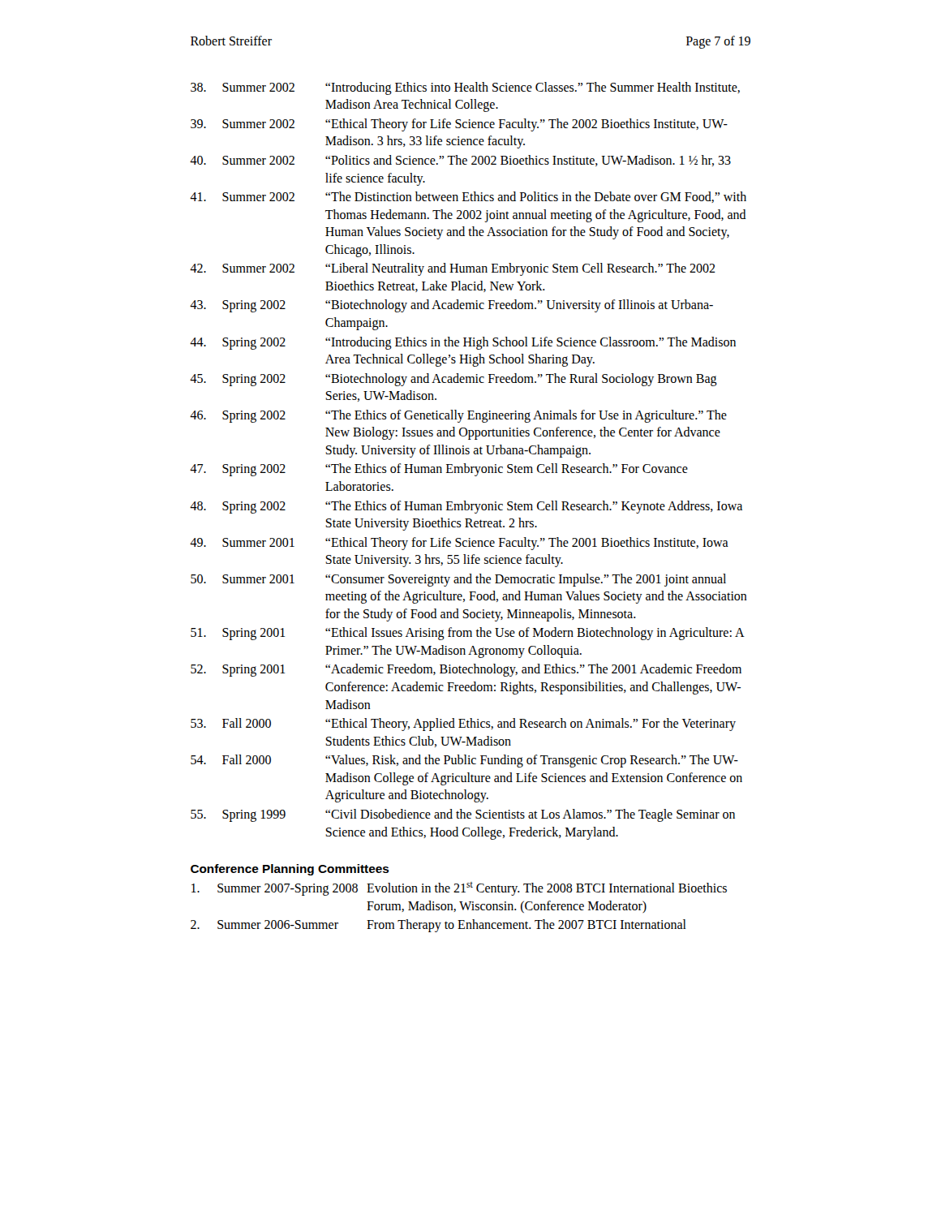Robert Streiffer Page 7 of 19
38. Summer 2002 “Introducing Ethics into Health Science Classes.” The Summer Health Institute, Madison Area Technical College.
39. Summer 2002 “Ethical Theory for Life Science Faculty.” The 2002 Bioethics Institute, UW-Madison. 3 hrs, 33 life science faculty.
40. Summer 2002 “Politics and Science.” The 2002 Bioethics Institute, UW-Madison. 1 ½ hr, 33 life science faculty.
41. Summer 2002 “The Distinction between Ethics and Politics in the Debate over GM Food,” with Thomas Hedemann. The 2002 joint annual meeting of the Agriculture, Food, and Human Values Society and the Association for the Study of Food and Society, Chicago, Illinois.
42. Summer 2002 “Liberal Neutrality and Human Embryonic Stem Cell Research.” The 2002 Bioethics Retreat, Lake Placid, New York.
43. Spring 2002 “Biotechnology and Academic Freedom.” University of Illinois at Urbana-Champaign.
44. Spring 2002 “Introducing Ethics in the High School Life Science Classroom.” The Madison Area Technical College’s High School Sharing Day.
45. Spring 2002 “Biotechnology and Academic Freedom.” The Rural Sociology Brown Bag Series, UW-Madison.
46. Spring 2002 “The Ethics of Genetically Engineering Animals for Use in Agriculture.” The New Biology: Issues and Opportunities Conference, the Center for Advance Study. University of Illinois at Urbana-Champaign.
47. Spring 2002 “The Ethics of Human Embryonic Stem Cell Research.” For Covance Laboratories.
48. Spring 2002 “The Ethics of Human Embryonic Stem Cell Research.” Keynote Address, Iowa State University Bioethics Retreat. 2 hrs.
49. Summer 2001 “Ethical Theory for Life Science Faculty.” The 2001 Bioethics Institute, Iowa State University. 3 hrs, 55 life science faculty.
50. Summer 2001 “Consumer Sovereignty and the Democratic Impulse.” The 2001 joint annual meeting of the Agriculture, Food, and Human Values Society and the Association for the Study of Food and Society, Minneapolis, Minnesota.
51. Spring 2001 “Ethical Issues Arising from the Use of Modern Biotechnology in Agriculture: A Primer.” The UW-Madison Agronomy Colloquia.
52. Spring 2001 “Academic Freedom, Biotechnology, and Ethics.” The 2001 Academic Freedom Conference: Academic Freedom: Rights, Responsibilities, and Challenges, UW-Madison
53. Fall 2000 “Ethical Theory, Applied Ethics, and Research on Animals.” For the Veterinary Students Ethics Club, UW-Madison
54. Fall 2000 “Values, Risk, and the Public Funding of Transgenic Crop Research.” The UW-Madison College of Agriculture and Life Sciences and Extension Conference on Agriculture and Biotechnology.
55. Spring 1999 “Civil Disobedience and the Scientists at Los Alamos.” The Teagle Seminar on Science and Ethics, Hood College, Frederick, Maryland.
Conference Planning Committees
1. Summer 2007-Spring 2008 Evolution in the 21st Century. The 2008 BTCI International Bioethics Forum, Madison, Wisconsin. (Conference Moderator)
2. Summer 2006-Summer From Therapy to Enhancement. The 2007 BTCI International